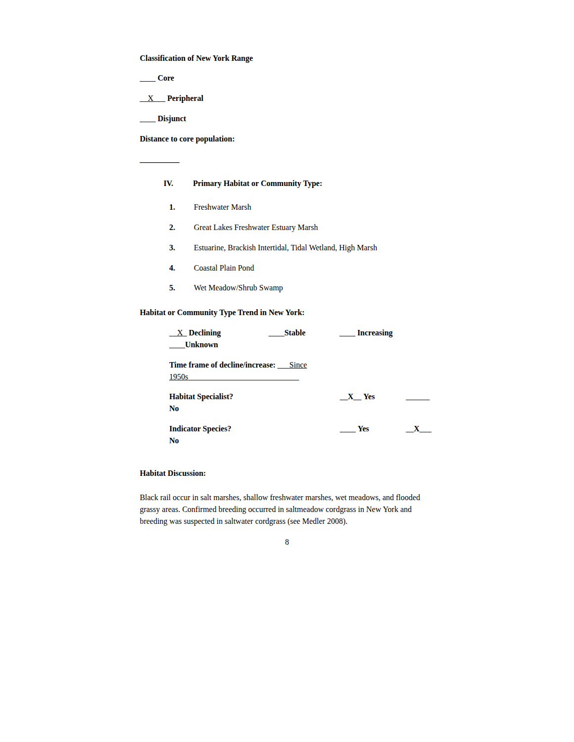Classification of New York Range
____ Core
__X___ Peripheral
____ Disjunct
Distance to core population:
__________
IV. Primary Habitat or Community Type:
1. Freshwater Marsh
2. Great Lakes Freshwater Estuary Marsh
3. Estuarine, Brackish Intertidal, Tidal Wetland, High Marsh
4. Coastal Plain Pond
5. Wet Meadow/Shrub Swamp
Habitat or Community Type Trend in New York:
__X_ Declining ____Stable ____ Increasing ____Unknown
Time frame of decline/increase: ___Since 1950s____________________________
Habitat Specialist? __X__ Yes ______ No
Indicator Species? ____ Yes __X___ No
Habitat Discussion:
Black rail occur in salt marshes, shallow freshwater marshes, wet meadows, and flooded grassy areas. Confirmed breeding occurred in saltmeadow cordgrass in New York and breeding was suspected in saltwater cordgrass (see Medler 2008).
8